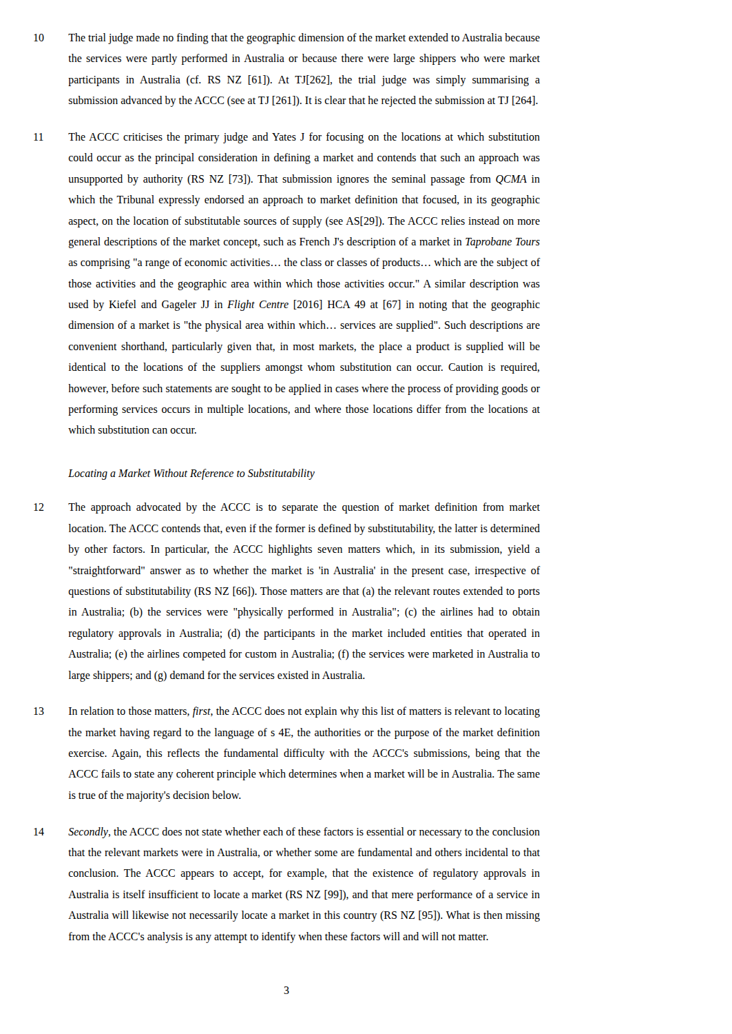10
The trial judge made no finding that the geographic dimension of the market extended to Australia because the services were partly performed in Australia or because there were large shippers who were market participants in Australia (cf. RS NZ [61]). At TJ[262], the trial judge was simply summarising a submission advanced by the ACCC (see at TJ [261]). It is clear that he rejected the submission at TJ [264].
11
The ACCC criticises the primary judge and Yates J for focusing on the locations at which substitution could occur as the principal consideration in defining a market and contends that such an approach was unsupported by authority (RS NZ [73]). That submission ignores the seminal passage from QCMA in which the Tribunal expressly endorsed an approach to market definition that focused, in its geographic aspect, on the location of substitutable sources of supply (see AS[29]). The ACCC relies instead on more general descriptions of the market concept, such as French J's description of a market in Taprobane Tours as comprising "a range of economic activities… the class or classes of products… which are the subject of those activities and the geographic area within which those activities occur." A similar description was used by Kiefel and Gageler JJ in Flight Centre [2016] HCA 49 at [67] in noting that the geographic dimension of a market is "the physical area within which… services are supplied". Such descriptions are convenient shorthand, particularly given that, in most markets, the place a product is supplied will be identical to the locations of the suppliers amongst whom substitution can occur. Caution is required, however, before such statements are sought to be applied in cases where the process of providing goods or performing services occurs in multiple locations, and where those locations differ from the locations at which substitution can occur.
Locating a Market Without Reference to Substitutability
12
The approach advocated by the ACCC is to separate the question of market definition from market location. The ACCC contends that, even if the former is defined by substitutability, the latter is determined by other factors. In particular, the ACCC highlights seven matters which, in its submission, yield a "straightforward" answer as to whether the market is 'in Australia' in the present case, irrespective of questions of substitutability (RS NZ [66]). Those matters are that (a) the relevant routes extended to ports in Australia; (b) the services were "physically performed in Australia"; (c) the airlines had to obtain regulatory approvals in Australia; (d) the participants in the market included entities that operated in Australia; (e) the airlines competed for custom in Australia; (f) the services were marketed in Australia to large shippers; and (g) demand for the services existed in Australia.
13
In relation to those matters, first, the ACCC does not explain why this list of matters is relevant to locating the market having regard to the language of s 4E, the authorities or the purpose of the market definition exercise. Again, this reflects the fundamental difficulty with the ACCC's submissions, being that the ACCC fails to state any coherent principle which determines when a market will be in Australia. The same is true of the majority's decision below.
14
Secondly, the ACCC does not state whether each of these factors is essential or necessary to the conclusion that the relevant markets were in Australia, or whether some are fundamental and others incidental to that conclusion. The ACCC appears to accept, for example, that the existence of regulatory approvals in Australia is itself insufficient to locate a market (RS NZ [99]), and that mere performance of a service in Australia will likewise not necessarily locate a market in this country (RS NZ [95]). What is then missing from the ACCC's analysis is any attempt to identify when these factors will and will not matter.
3